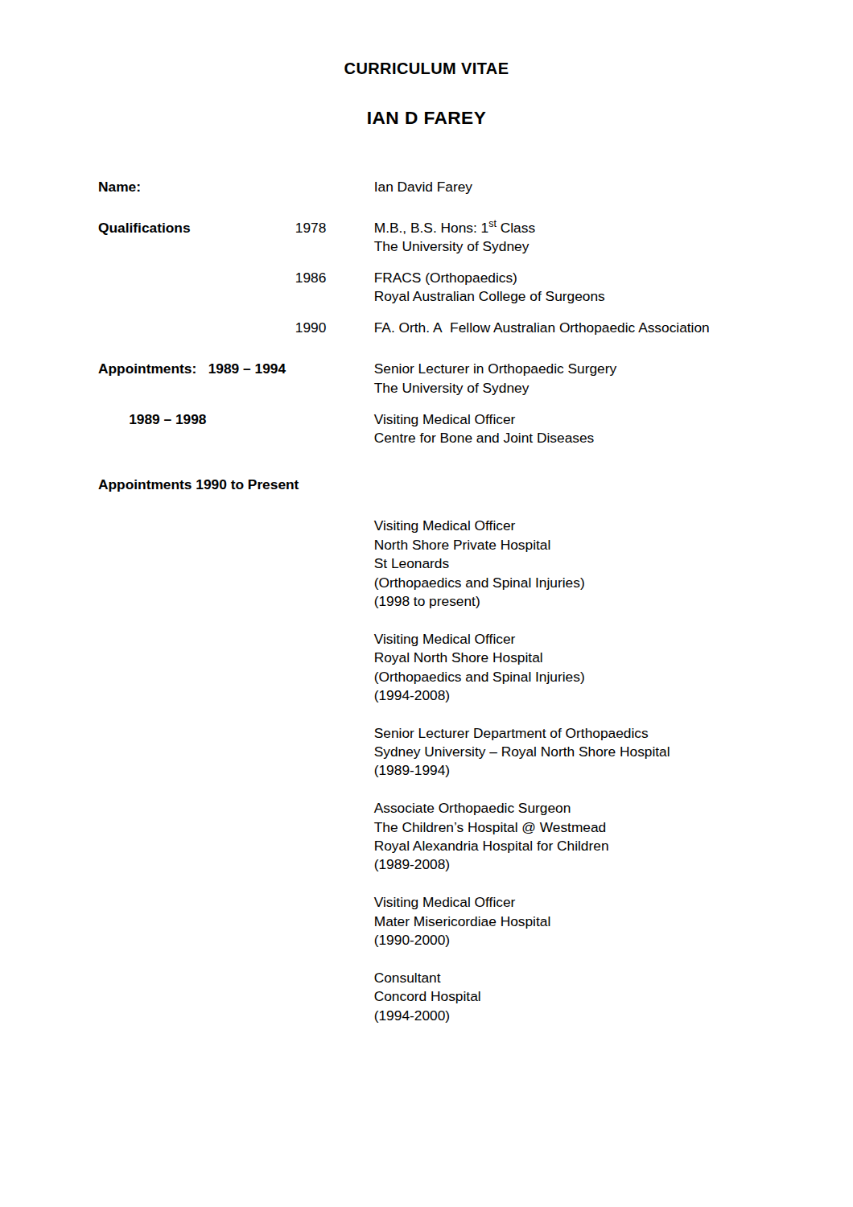CURRICULUM VITAE
IAN D FAREY
| Name: | | Ian David Farey |
| Qualifications | 1978 | M.B., B.S. Hons: 1 st Class The University of Sydney |
| | 1986 | FRACS (Orthopaedics) Royal Australian College of Surgeons |
| | 1990 | FA. Orth. A Fellow Australian Orthopaedic Association |
| Appointments: 1989 – 1994 | | Senior Lecturer in Orthopaedic Surgery The University of Sydney |
| 1989 – 1998 | | Visiting Medical Officer Centre for Bone and Joint Diseases |
| Appointments 1990 to Present | |
| | | Visiting Medical Officer North Shore Private Hospital St Leonards (Orthopaedics and Spinal Injuries) (1998 to present) Visiting Medical Officer Royal North Shore Hospital (Orthopaedics and Spinal Injuries) (1994-2008) Senior Lecturer Department of Orthopaedics Sydney University – Royal North Shore Hospital (1989-1994) Associate Orthopaedic Surgeon The Children’s Hospital @ Westmead Royal Alexandria Hospital for Children (1989-2008) Visiting Medical Officer Mater Misericordiae Hospital (1990-2000) Consultant Concord Hospital (1994-2000) |